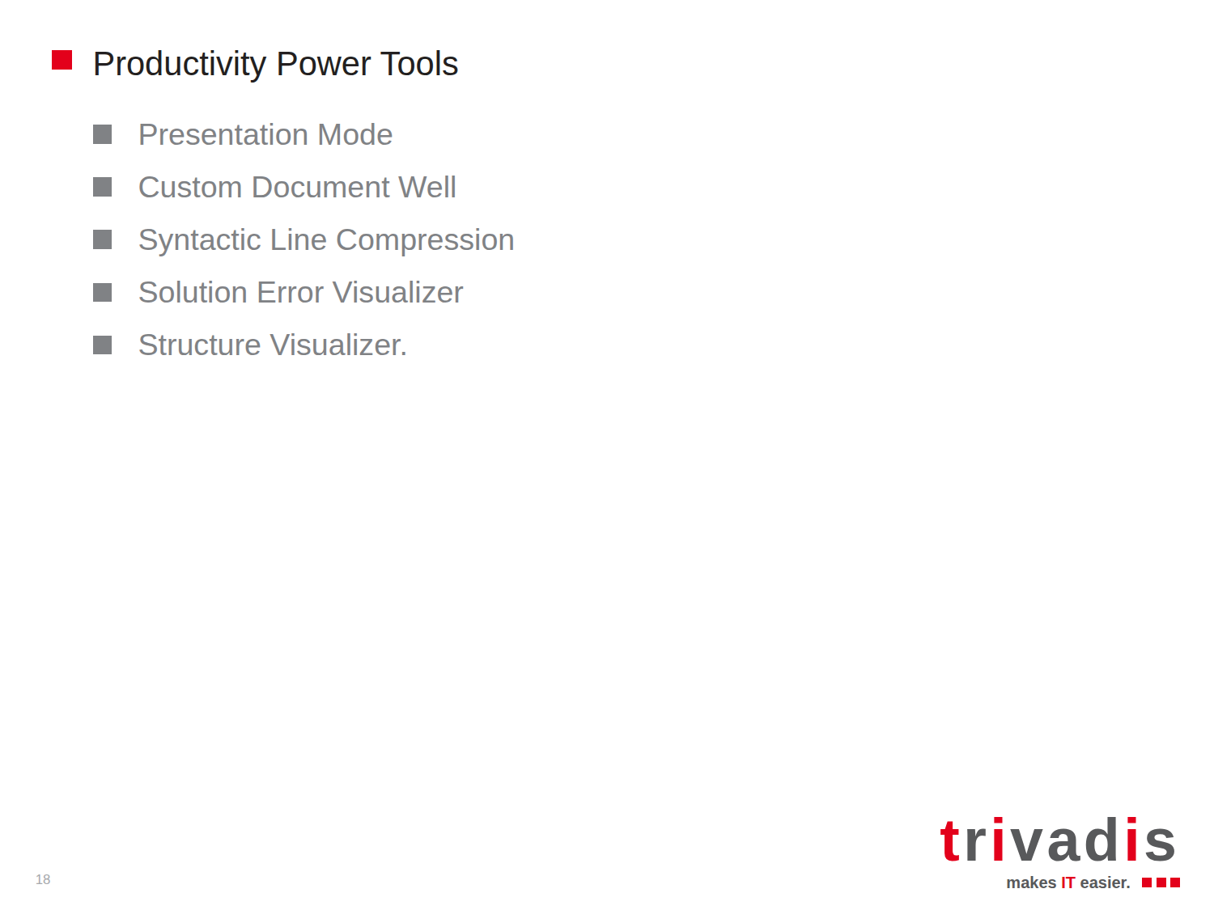Productivity Power Tools
Presentation Mode
Custom Document Well
Syntactic Line Compression
Solution Error Visualizer
Structure Visualizer.
18
trivadis
makes IT easier.